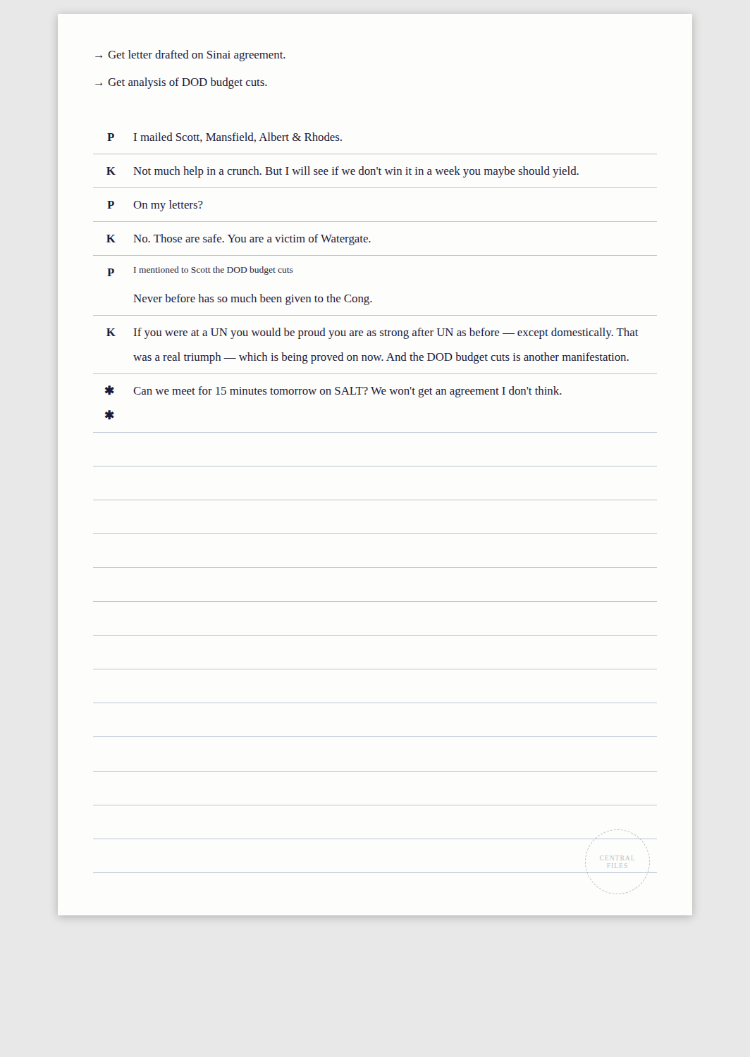→ Get letter drafted on Sinai agreement.
→ Get analysis of DOD budget cuts.
| P | I mailed Scott, Mansfield, Albert & Rhodes. |
| K | Not much help in a crunch. But I will see if we don't win it in a week you maybe should yield. |
| P | On my letters? |
| K | No. Those are safe. You are a victim of Watergate. |
| P | I mentioned to Scott the DOD budget cuts Never before has so much been given to the Cong. |
| K | If you were at a UN you would be proud you are as strong after UN as before — except domestically. That was a real triumph — which is being proved on now. And the DOD budget cuts is another manifestation. |
| ✱ ✱ | Can we meet for 15 minutes tomorrow on SALT? We won't get an agreement I don't think. |
CENTRAL
FILES